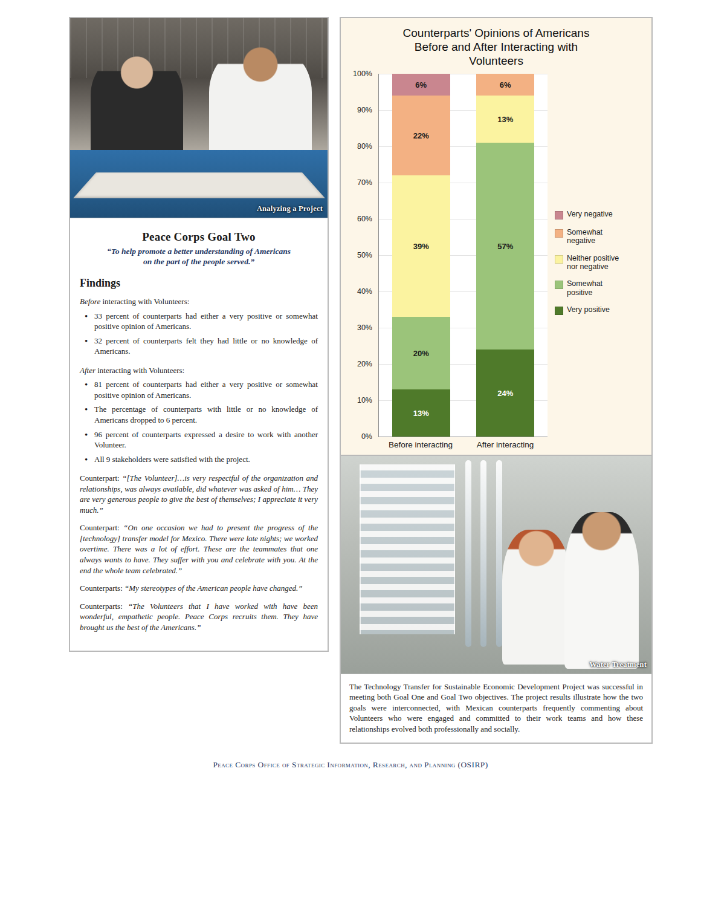Analyzing a Project
Peace Corps Goal Two
“To help promote a better understanding of Americans
on the part of the people served.”
Findings
Before interacting with Volunteers:
33 percent of counterparts had either a very positive or somewhat positive opinion of Americans.
32 percent of counterparts felt they had little or no knowledge of Americans.
After interacting with Volunteers:
81 percent of counterparts had either a very positive or somewhat positive opinion of Americans.
The percentage of counterparts with little or no knowledge of Americans dropped to 6 percent.
96 percent of counterparts expressed a desire to work with another Volunteer.
All 9 stakeholders were satisfied with the project.
Counterpart: “[The Volunteer]…is very respectful of the organization and relationships, was always available, did whatever was asked of him… They are very generous people to give the best of themselves; I appreciate it very much.”
Counterpart: “On one occasion we had to present the progress of the [technology] transfer model for Mexico. There were late nights; we worked overtime. There was a lot of effort. These are the teammates that one always wants to have. They suffer with you and celebrate with you. At the end the whole team celebrated.”
Counterparts: “My stereotypes of the American people have changed.”
Counterparts: “The Volunteers that I have worked with have been wonderful, empathetic people. Peace Corps recruits them. They have brought us the best of the Americans.”
Counterparts' Opinions of Americans
Before and After Interacting with
Volunteers
100% 90% 80% 70% 60% 50% 40% 30% 20% 10% 0%
6%
22%
39%
20%
13%
6%
13%
57%
24%
Before interacting After interacting
Very negative
Somewhat
negative
Neither positive
nor negative
Somewhat
positive
Very positive
Water Treatment
The Technology Transfer for Sustainable Economic Development Project was successful in meeting both Goal One and Goal Two objectives. The project results illustrate how the two goals were interconnected, with Mexican counterparts frequently commenting about Volunteers who were engaged and committed to their work teams and how these relationships evolved both professionally and socially.
Peace Corps Office of Strategic Information, Research, and Planning (OSIRP)